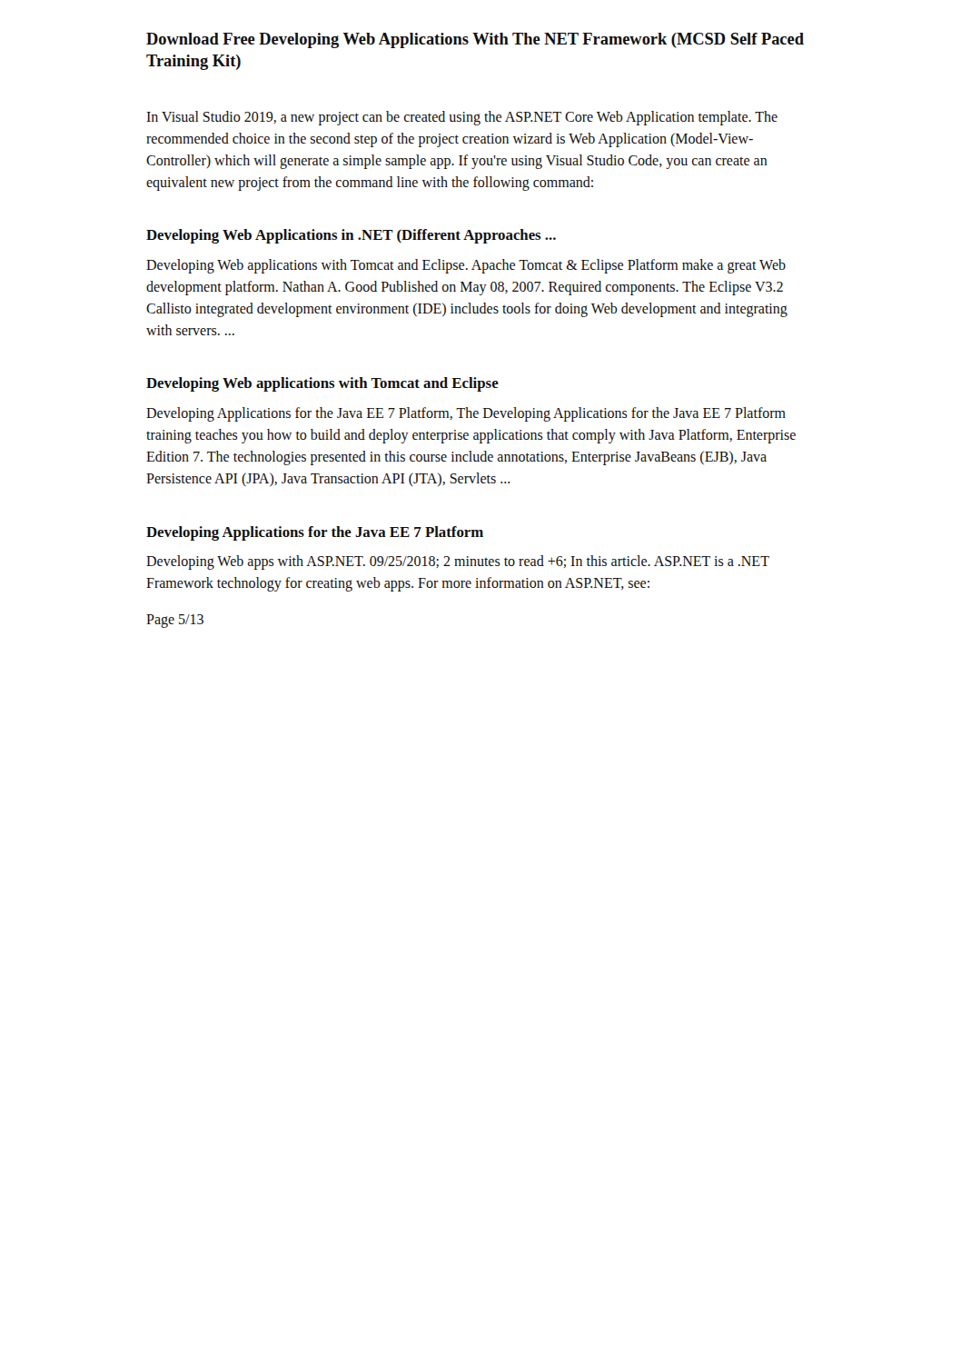Download Free Developing Web Applications With The NET Framework (MCSD Self Paced Training Kit)
In Visual Studio 2019, a new project can be created using the ASP.NET Core Web Application template. The recommended choice in the second step of the project creation wizard is Web Application (Model-View-Controller) which will generate a simple sample app. If you're using Visual Studio Code, you can create an equivalent new project from the command line with the following command:
Developing Web Applications in .NET (Different Approaches ...
Developing Web applications with Tomcat and Eclipse. Apache Tomcat & Eclipse Platform make a great Web development platform. Nathan A. Good Published on May 08, 2007. Required components. The Eclipse V3.2 Callisto integrated development environment (IDE) includes tools for doing Web development and integrating with servers. ...
Developing Web applications with Tomcat and Eclipse
Developing Applications for the Java EE 7 Platform, The Developing Applications for the Java EE 7 Platform training teaches you how to build and deploy enterprise applications that comply with Java Platform, Enterprise Edition 7. The technologies presented in this course include annotations, Enterprise JavaBeans (EJB), Java Persistence API (JPA), Java Transaction API (JTA), Servlets ...
Developing Applications for the Java EE 7 Platform
Developing Web apps with ASP.NET. 09/25/2018; 2 minutes to read +6; In this article. ASP.NET is a .NET Framework technology for creating web apps. For more information on ASP.NET, see:
Page 5/13